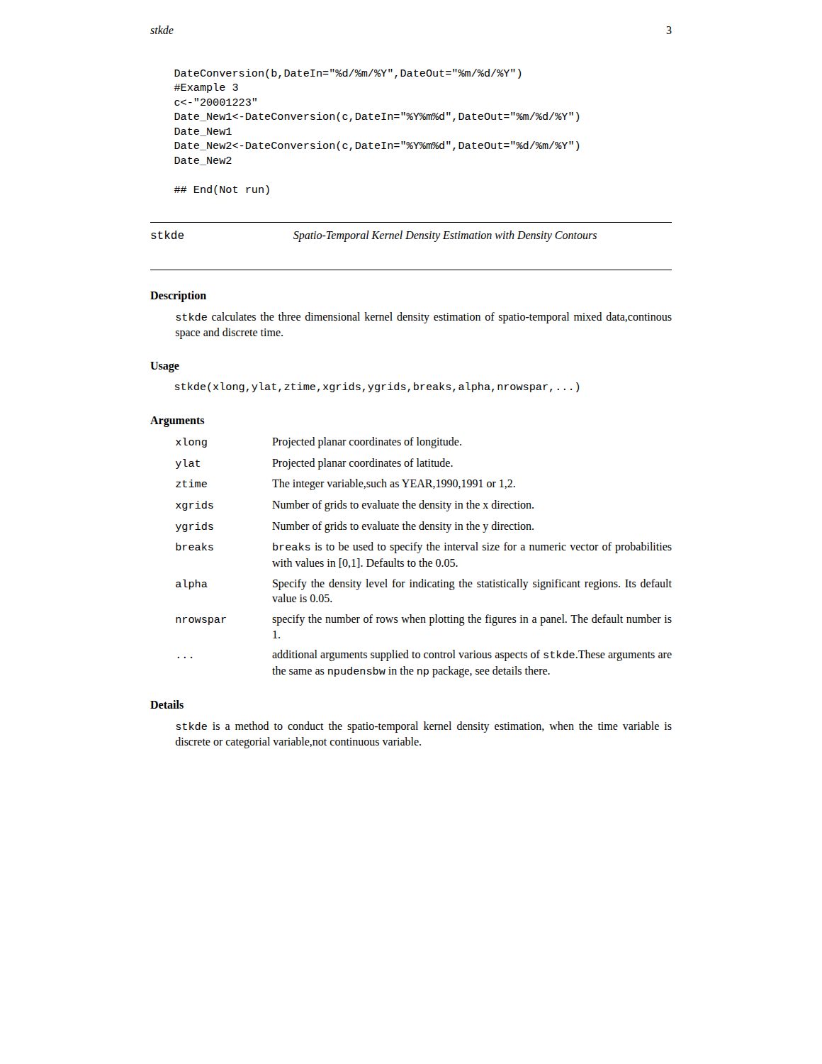stkde 3
DateConversion(b,DateIn="%d/%m/%Y",DateOut="%m/%d/%Y")
#Example 3
c<-"20001223"
Date_New1<-DateConversion(c,DateIn="%Y%m%d",DateOut="%m/%d/%Y")
Date_New1
Date_New2<-DateConversion(c,DateIn="%Y%m%d",DateOut="%d/%m/%Y")
Date_New2

## End(Not run)
stkde Spatio-Temporal Kernel Density Estimation with Density Contours
Description
stkde calculates the three dimensional kernel density estimation of spatio-temporal mixed data,continous space and discrete time.
Usage
stkde(xlong,ylat,ztime,xgrids,ygrids,breaks,alpha,nrowspar,...)
Arguments
xlong
Projected planar coordinates of longitude.
ylat
Projected planar coordinates of latitude.
ztime
The integer variable,such as YEAR,1990,1991 or 1,2.
xgrids
Number of grids to evaluate the density in the x direction.
ygrids
Number of grids to evaluate the density in the y direction.
breaks
breaks is to be used to specify the interval size for a numeric vector of probabilities with values in [0,1]. Defaults to the 0.05.
alpha
Specify the density level for indicating the statistically significant regions. Its default value is 0.05.
nrowspar
specify the number of rows when plotting the figures in a panel. The default number is 1.
...
additional arguments supplied to control various aspects of stkde.These arguments are the same as npudensbw in the np package, see details there.
Details
stkde is a method to conduct the spatio-temporal kernel density estimation, when the time variable is discrete or categorial variable,not continuous variable.